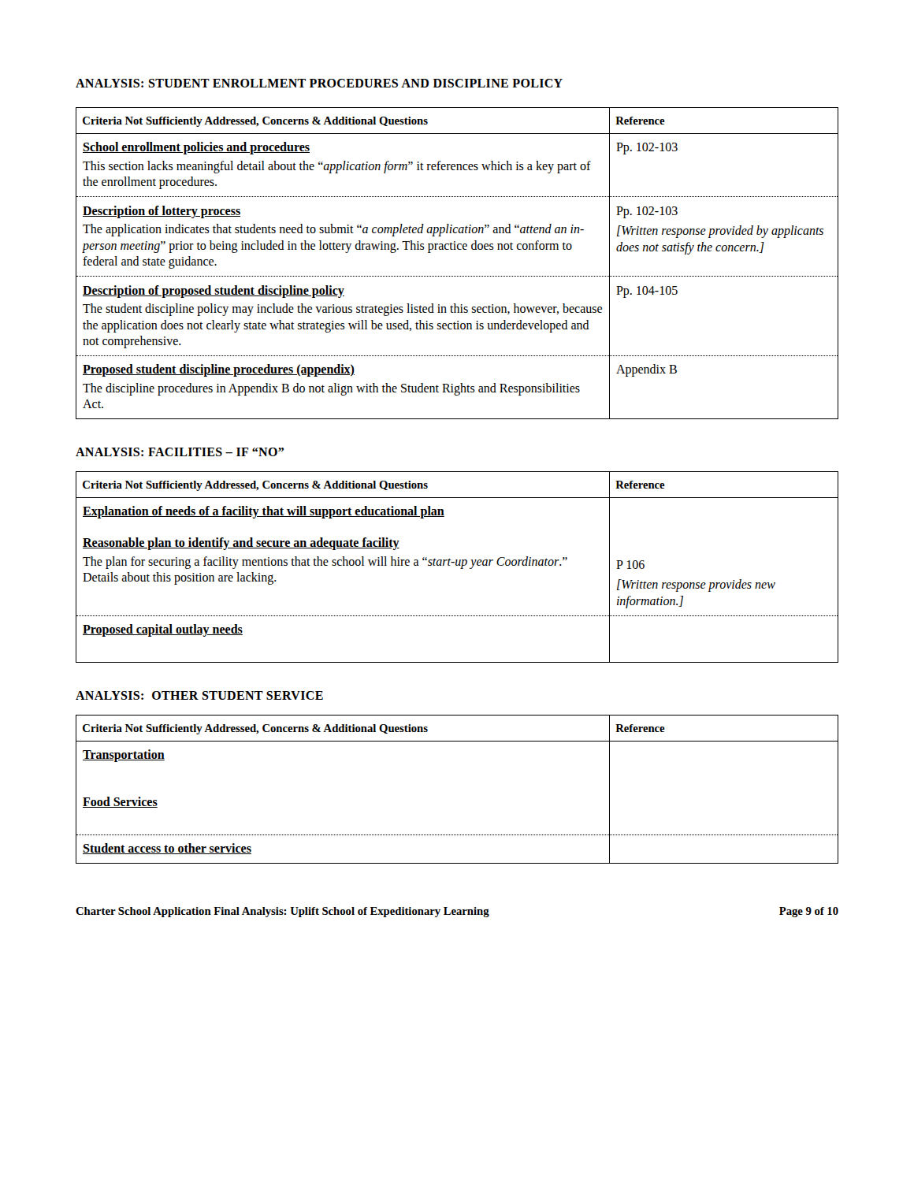ANALYSIS: STUDENT ENROLLMENT PROCEDURES AND DISCIPLINE POLICY
| Criteria Not Sufficiently Addressed, Concerns & Additional Questions | Reference |
| --- | --- |
| School enrollment policies and procedures This section lacks meaningful detail about the “ application form ” it references which is a key part of the enrollment procedures. | Pp. 102-103 |
| Description of lottery process The application indicates that students need to submit “ a completed application ” and “ attend an in-person meeting ” prior to being included in the lottery drawing. This practice does not conform to federal and state guidance. | Pp. 102-103 [Written response provided by applicants does not satisfy the concern.] |
| Description of proposed student discipline policy The student discipline policy may include the various strategies listed in this section, however, because the application does not clearly state what strategies will be used, this section is underdeveloped and not comprehensive. | Pp. 104-105 |
| Proposed student discipline procedures (appendix) The discipline procedures in Appendix B do not align with the Student Rights and Responsibilities Act. | Appendix B |
ANALYSIS: FACILITIES – IF “NO”
| Criteria Not Sufficiently Addressed, Concerns & Additional Questions | Reference |
| --- | --- |
| Explanation of needs of a facility that will support educational plan Reasonable plan to identify and secure an adequate facility The plan for securing a facility mentions that the school will hire a “ start-up year Coordinator .” Details about this position are lacking. | P 106 [Written response provides new information.] |
| Proposed capital outlay needs | |
ANALYSIS: OTHER STUDENT SERVICE
| Criteria Not Sufficiently Addressed, Concerns & Additional Questions | Reference |
| --- | --- |
| Transportation Food Services | |
| Student access to other services | |
Charter School Application Final Analysis: Uplift School of Expeditionary Learning Page 9 of 10